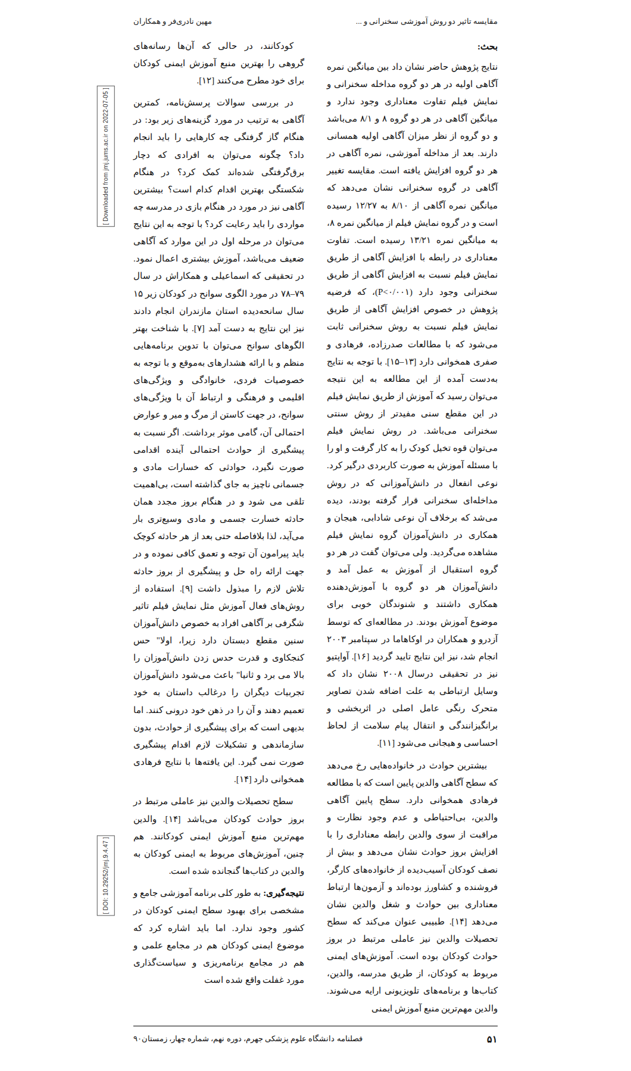[ Downloaded from jmj.jums.ac.ir on 2022-07-05 ]
[ DOI: 10.29252/jmj.9.4.47 ]
مقایسه تاثیر دو روش آموزشی سخنرانی و ...
مهین نادری‌فر و همکاران
بحث:
نتایج پژوهش حاضر نشان داد بین میانگین نمره آگاهی اولیه در هر دو گروه مداخله سخنرانی و نمایش فیلم تفاوت معناداری وجود ندارد و میانگین آگاهی در هر دو گروه ۸ و ۸/۱ می‌باشد و دو گروه از نظر میزان آگاهی اولیه همسانی دارند. بعد از مداخله آموزشی، نمره آگاهی در هر دو گروه افزایش یافته است. مقایسه تغییر آگاهی در گروه سخنرانی نشان می‌دهد که میانگین نمره آگاهی از ۸/۱۰ به ۱۲/۲۷ رسیده است و در گروه نمایش فیلم از میانگین نمره ۸، به میانگین نمره ۱۳/۲۱ رسیده است. تفاوت معناداری در رابطه با افزایش آگاهی از طریق نمایش فیلم نسبت به افزایش آگاهی از طریق سخنرانی وجود دارد (P<۰/۰۰۱)، که فرضیه پژوهش در خصوص افزایش آگاهی از طریق نمایش فیلم نسبت به روش سخنرانی ثابت می‌شود که با مطالعات صدرزاده، فرهادی و صفری همخوانی دارد [۱۳–۱۵]. با توجه به نتایج به‌دست آمده از این مطالعه به این نتیجه می‌توان رسید که آموزش از طریق نمایش فیلم در این مقطع سنی مفیدتر از روش سنتی سخنرانی می‌باشد. در روش نمایش فیلم می‌توان قوه تخیل کودک را به کار گرفت و او را با مسئله آموزش به صورت کاربردی درگیر کرد. نوعی انفعال در دانش‌آموزانی که در روش مداخله‌ای سخنرانی قرار گرفته بودند، دیده می‌شد که برخلاف آن نوعی شادابی، هیجان و همکاری در دانش‌آموزان گروه نمایش فیلم مشاهده می‌گردید. ولی می‌توان گفت در هر دو گروه استقبال از آموزش به عمل آمد و دانش‌آموزان هر دو گروه با آموزش‌دهنده همکاری داشتند و شنوندگان خوبی برای موضوع آموزش بودند. در مطالعه‌ای که توسط آزدرو و همکاران در اوکاهاما در سپتامبر ۲۰۰۳ انجام شد، نیز این نتایج تایید گردید [۱۶]. آواپتیو نیز در تحقیقی درسال ۲۰۰۸ نشان داد که وسایل ارتباطی به علت اضافه شدن تصاویر متحرک رنگی عامل اصلی در اثربخشی و برانگیزانندگی و انتقال پیام سلامت از لحاظ احساسی و هیجانی می‌شود [۱۱].
بیشترین حوادث در خانواده‌هایی رخ می‌دهد که سطح آگاهی والدین پایین است که با مطالعه فرهادی همخوانی دارد. سطح پایین آگاهی والدین، بی‌احتیاطی و عدم وجود نظارت و مراقبت از سوی والدین رابطه معناداری را با افزایش بروز حوادث نشان می‌دهد و بیش از نصف کودکان آسیب‌دیده از خانواده‌های کارگر، فروشنده و کشاورز بوده‌اند و آزمون‌ها ارتباط معناداری بین حوادث و شغل والدین نشان می‌دهد [۱۴]. طبیبی عنوان می‌کند که سطح تحصیلات والدین نیز عاملی مرتبط در بروز حوادث کودکان بوده است. آموزش‌های ایمنی مربوط به کودکان، از طریق مدرسه، والدین، کتاب‌ها و برنامه‌های تلویزیونی ارایه می‌شوند. والدین مهم‌ترین منبع آموزش ایمنی
کودکانند، در حالی که آن‌ها رسانه‌های گروهی را بهترین منبع آموزش ایمنی کودکان برای خود مطرح می‌کنند [۱۲].
در بررسی سوالات پرسش‌نامه، کمترین آگاهی به ترتیب در مورد گزینه‌های زیر بود: در هنگام گاز گرفتگی چه کارهایی را باید انجام داد؟ چگونه می‌توان به افرادی که دچار برق‌گرفتگی شده‌اند کمک کرد؟ در هنگام شکستگی بهترین اقدام کدام است؟ بیشترین آگاهی نیز در مورد در هنگام بازی در مدرسه چه مواردی را باید رعایت کرد؟ با توجه به این نتایج می‌توان در مرحله اول در این موارد که آگاهی ضعیف می‌باشد، آموزش بیشتری اعمال نمود. در تحقیقی که اسماعیلی و همکاراش در سال ۷۹–۷۸ در مورد الگوی سوانح در کودکان زیر ۱۵ سال سانحه‌دیده استان مازندران انجام دادند نیز این نتایج به دست آمد [۷]. با شناخت بهتر الگوهای سوانح می‌توان با تدوین برنامه‌هایی منظم و با ارائه هشدارهای به‌موقع و با توجه به خصوصیات فردی، خانوادگی و ویژگی‌های اقلیمی و فرهنگی و ارتباط آن با ویژگی‌های سوانح، در جهت کاستن از مرگ و میر و عوارض احتمالی آن، گامی موثر برداشت. اگر نسبت به پیشگیری از حوادث احتمالی آینده اقدامی صورت نگیرد، حوادثی که خسارات مادی و جسمانی ناچیز به جای گذاشته است، بی‌اهمیت تلقی می شود و در هنگام بروز مجدد همان حادثه خسارت جسمی و مادی وسیع‌تری بار می‌آید، لذا بلافاصله حتی بعد از هر حادثه کوچک باید پیرامون آن توجه و تعمق کافی نموده و در جهت ارائه راه حل و پیشگیری از بروز حادثه تلاش لازم را مبذول داشت [۹]. استفاده از روش‌های فعال آموزش مثل نمایش فیلم تاثیر شگرفی بر آگاهی افراد به خصوص دانش‌آموزان سنین مقطع دبستان دارد زیرا، اولا" حس کنجکاوی و قدرت حدس زدن دانش‌آموزان را بالا می برد و ثانیا" باعث می‌شود دانش‌آموزان تجربیات دیگران را درغالب داستان به خود تعمیم دهند و آن را در ذهن خود درونی کنند. اما بدیهی است که برای پیشگیری از حوادث، بدون سازماندهی و تشکیلات لازم اقدام پیشگیری صورت نمی گیرد. این یافته‌ها با نتایج فرهادی همخوانی دارد [۱۴].
سطح تحصیلات والدین نیز عاملی مرتبط در بروز حوادث کودکان می‌باشد [۱۴]. والدین مهم‌ترین منبع آموزش ایمنی کودکانند. هم چنین، آموزش‌های مربوط به ایمنی کودکان به والدین در کتاب‌ها گنجانده شده است.
نتیجه‌گیری: به طور کلی برنامه آموزشی جامع و مشخصی برای بهبود سطح ایمنی کودکان در کشور وجود ندارد. اما باید اشاره کرد که موضوع ایمنی کودکان هم در مجامع علمی و هم در مجامع برنامه‌ریزی و سیاست‌گذاری مورد غفلت واقع شده است
۵۱
فصلنامه دانشگاه علوم پزشکی جهرم، دوره نهم، شماره چهار، زمستان۹۰